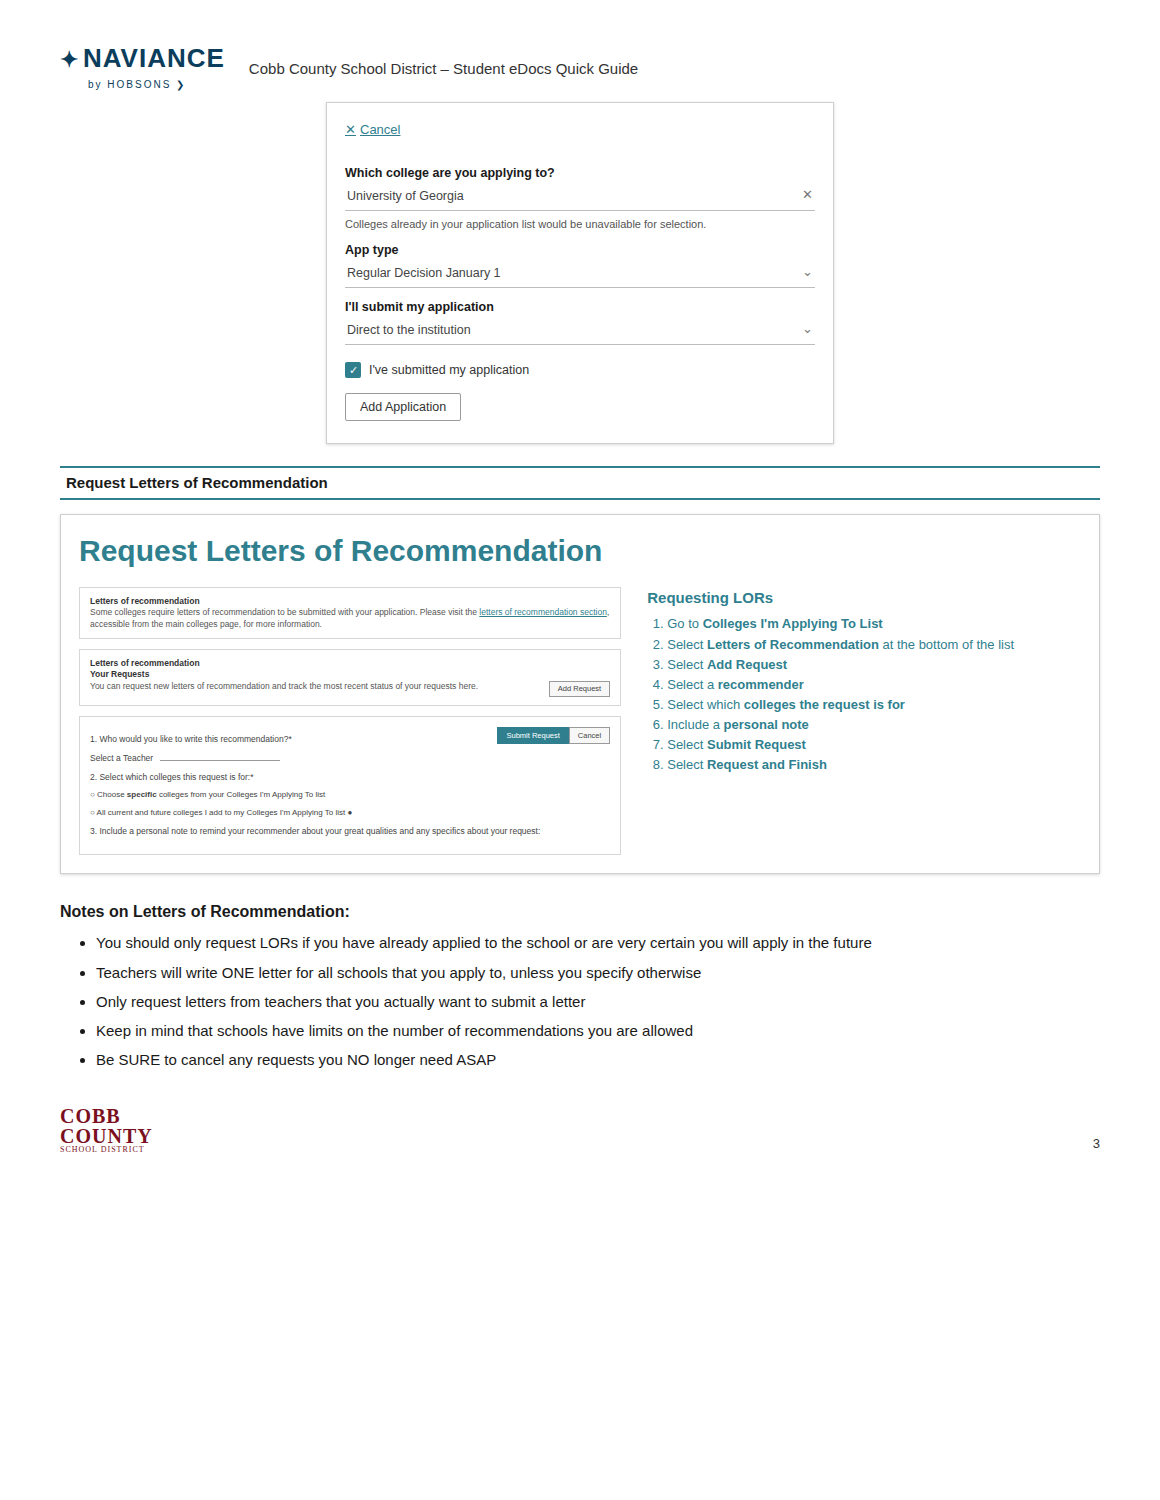✦NAVIANCE by HOBSONS ❯
Cobb County School District – Student eDocs Quick Guide
✕Cancel
Which college are you applying to?
University of Georgia ✕
Colleges already in your application list would be unavailable for selection.
App type
Regular Decision January 1 ⌄
I'll submit my application
Direct to the institution ⌄
✓ I've submitted my application
Add Application
Request Letters of Recommendation
Request Letters of Recommendation
Letters of recommendation
Some colleges require letters of recommendation to be submitted with your application. Please visit the letters of recommendation section, accessible from the main colleges page, for more information.
Letters of recommendation
Your Requests
You can request new letters of recommendation and track the most recent status of your requests here. Add Request
Cancel Submit Request
1. Who would you like to write this recommendation?*
Select a Teacher
2. Select which colleges this request is for:*
○ Choose specific colleges from your Colleges I'm Applying To list
○ All current and future colleges I add to my Colleges I'm Applying To list ●
3. Include a personal note to remind your recommender about your great qualities and any specifics about your request:
Requesting LORs
Go to Colleges I'm Applying To List
Select Letters of Recommendation at the bottom of the list
Select Add Request
Select a recommender
Select which colleges the request is for
Include a personal note
Select Submit Request
Select Request and Finish
Notes on Letters of Recommendation:
You should only request LORs if you have already applied to the school or are very certain you will apply in the future
Teachers will write ONE letter for all schools that you apply to, unless you specify otherwise
Only request letters from teachers that you actually want to submit a letter
Keep in mind that schools have limits on the number of recommendations you are allowed
Be SURE to cancel any requests you NO longer need ASAP
COBB
COUNTY
SCHOOL DISTRICT
3